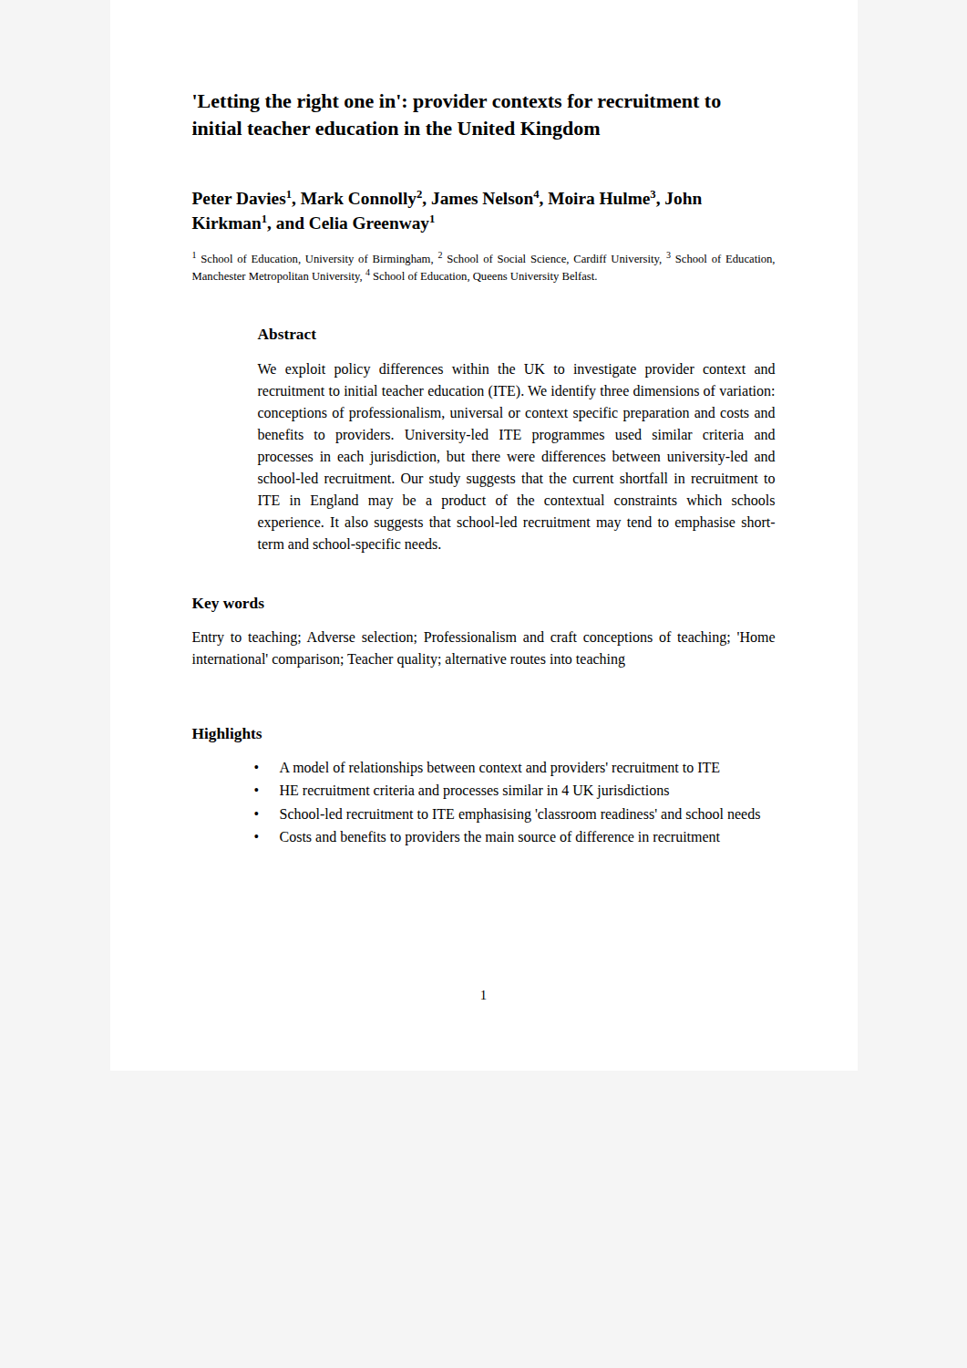'Letting the right one in': provider contexts for recruitment to initial teacher education in the United Kingdom
Peter Davies1, Mark Connolly2, James Nelson4, Moira Hulme3, John Kirkman1, and Celia Greenway1
1 School of Education, University of Birmingham, 2 School of Social Science, Cardiff University, 3 School of Education, Manchester Metropolitan University, 4 School of Education, Queens University Belfast.
Abstract
We exploit policy differences within the UK to investigate provider context and recruitment to initial teacher education (ITE). We identify three dimensions of variation: conceptions of professionalism, universal or context specific preparation and costs and benefits to providers. University-led ITE programmes used similar criteria and processes in each jurisdiction, but there were differences between university-led and school-led recruitment. Our study suggests that the current shortfall in recruitment to ITE in England may be a product of the contextual constraints which schools experience. It also suggests that school-led recruitment may tend to emphasise short-term and school-specific needs.
Key words
Entry to teaching; Adverse selection; Professionalism and craft conceptions of teaching; 'Home international' comparison; Teacher quality; alternative routes into teaching
Highlights
A model of relationships between context and providers' recruitment to ITE
HE recruitment criteria and processes similar in 4 UK jurisdictions
School-led recruitment to ITE emphasising 'classroom readiness' and school needs
Costs and benefits to providers the main source of difference in recruitment
1